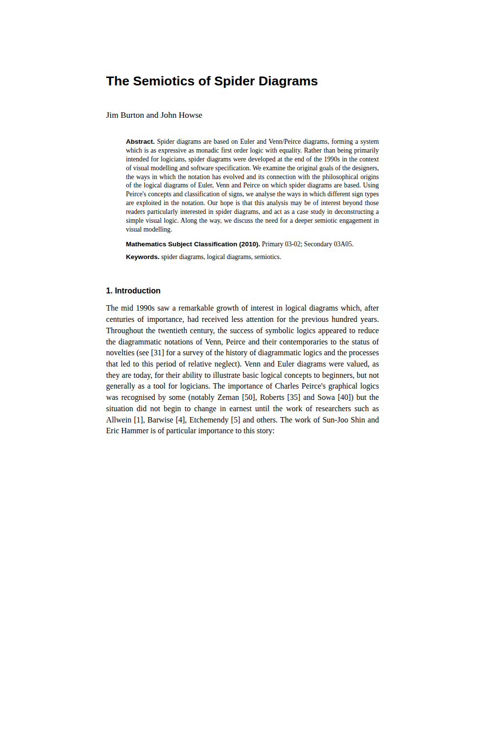The Semiotics of Spider Diagrams
Jim Burton and John Howse
Abstract. Spider diagrams are based on Euler and Venn/Peirce diagrams, forming a system which is as expressive as monadic first order logic with equality. Rather than being primarily intended for logicians, spider diagrams were developed at the end of the 1990s in the context of visual modelling and software specification. We examine the original goals of the designers, the ways in which the notation has evolved and its connection with the philosophical origins of the logical diagrams of Euler, Venn and Peirce on which spider diagrams are based. Using Peirce's concepts and classification of signs, we analyse the ways in which different sign types are exploited in the notation. Our hope is that this analysis may be of interest beyond those readers particularly interested in spider diagrams, and act as a case study in deconstructing a simple visual logic. Along the way, we discuss the need for a deeper semiotic engagement in visual modelling.
Mathematics Subject Classification (2010). Primary 03-02; Secondary 03A05.
Keywords. spider diagrams, logical diagrams, semiotics.
1. Introduction
The mid 1990s saw a remarkable growth of interest in logical diagrams which, after centuries of importance, had received less attention for the previous hundred years. Throughout the twentieth century, the success of symbolic logics appeared to reduce the diagrammatic notations of Venn, Peirce and their contemporaries to the status of novelties (see [31] for a survey of the history of diagrammatic logics and the processes that led to this period of relative neglect). Venn and Euler diagrams were valued, as they are today, for their ability to illustrate basic logical concepts to beginners, but not generally as a tool for logicians. The importance of Charles Peirce's graphical logics was recognised by some (notably Zeman [50], Roberts [35] and Sowa [40]) but the situation did not begin to change in earnest until the work of researchers such as Allwein [1], Barwise [4], Etchemendy [5] and others. The work of Sun-Joo Shin and Eric Hammer is of particular importance to this story: